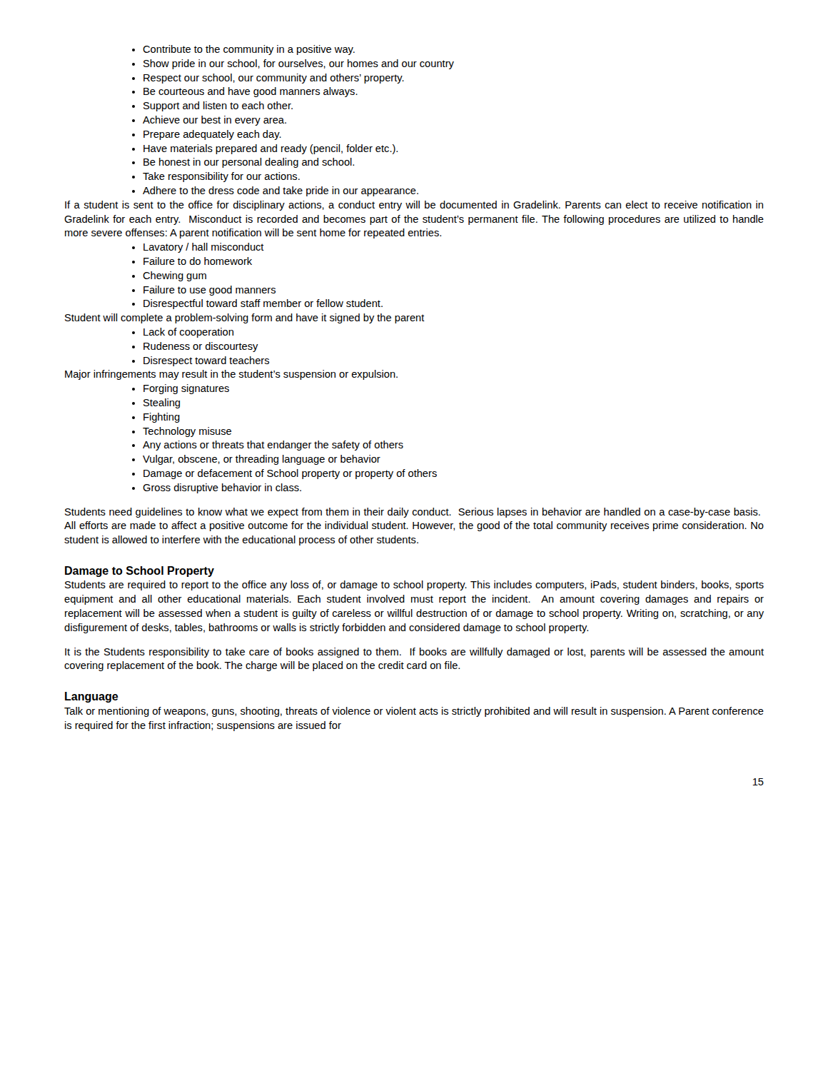Contribute to the community in a positive way.
Show pride in our school, for ourselves, our homes and our country
Respect our school, our community and others’ property.
Be courteous and have good manners always.
Support and listen to each other.
Achieve our best in every area.
Prepare adequately each day.
Have materials prepared and ready (pencil, folder etc.).
Be honest in our personal dealing and school.
Take responsibility for our actions.
Adhere to the dress code and take pride in our appearance.
If a student is sent to the office for disciplinary actions, a conduct entry will be documented in Gradelink. Parents can elect to receive notification in Gradelink for each entry. Misconduct is recorded and becomes part of the student’s permanent file. The following procedures are utilized to handle more severe offenses: A parent notification will be sent home for repeated entries.
Lavatory / hall misconduct
Failure to do homework
Chewing gum
Failure to use good manners
Disrespectful toward staff member or fellow student.
Student will complete a problem-solving form and have it signed by the parent
Lack of cooperation
Rudeness or discourtesy
Disrespect toward teachers
Major infringements may result in the student’s suspension or expulsion.
Forging signatures
Stealing
Fighting
Technology misuse
Any actions or threats that endanger the safety of others
Vulgar, obscene, or threading language or behavior
Damage or defacement of School property or property of others
Gross disruptive behavior in class.
Students need guidelines to know what we expect from them in their daily conduct. Serious lapses in behavior are handled on a case-by-case basis. All efforts are made to affect a positive outcome for the individual student. However, the good of the total community receives prime consideration. No student is allowed to interfere with the educational process of other students.
Damage to School Property
Students are required to report to the office any loss of, or damage to school property. This includes computers, iPads, student binders, books, sports equipment and all other educational materials. Each student involved must report the incident. An amount covering damages and repairs or replacement will be assessed when a student is guilty of careless or willful destruction of or damage to school property. Writing on, scratching, or any disfigurement of desks, tables, bathrooms or walls is strictly forbidden and considered damage to school property.
It is the Students responsibility to take care of books assigned to them. If books are willfully damaged or lost, parents will be assessed the amount covering replacement of the book. The charge will be placed on the credit card on file.
Language
Talk or mentioning of weapons, guns, shooting, threats of violence or violent acts is strictly prohibited and will result in suspension. A Parent conference is required for the first infraction; suspensions are issued for
15